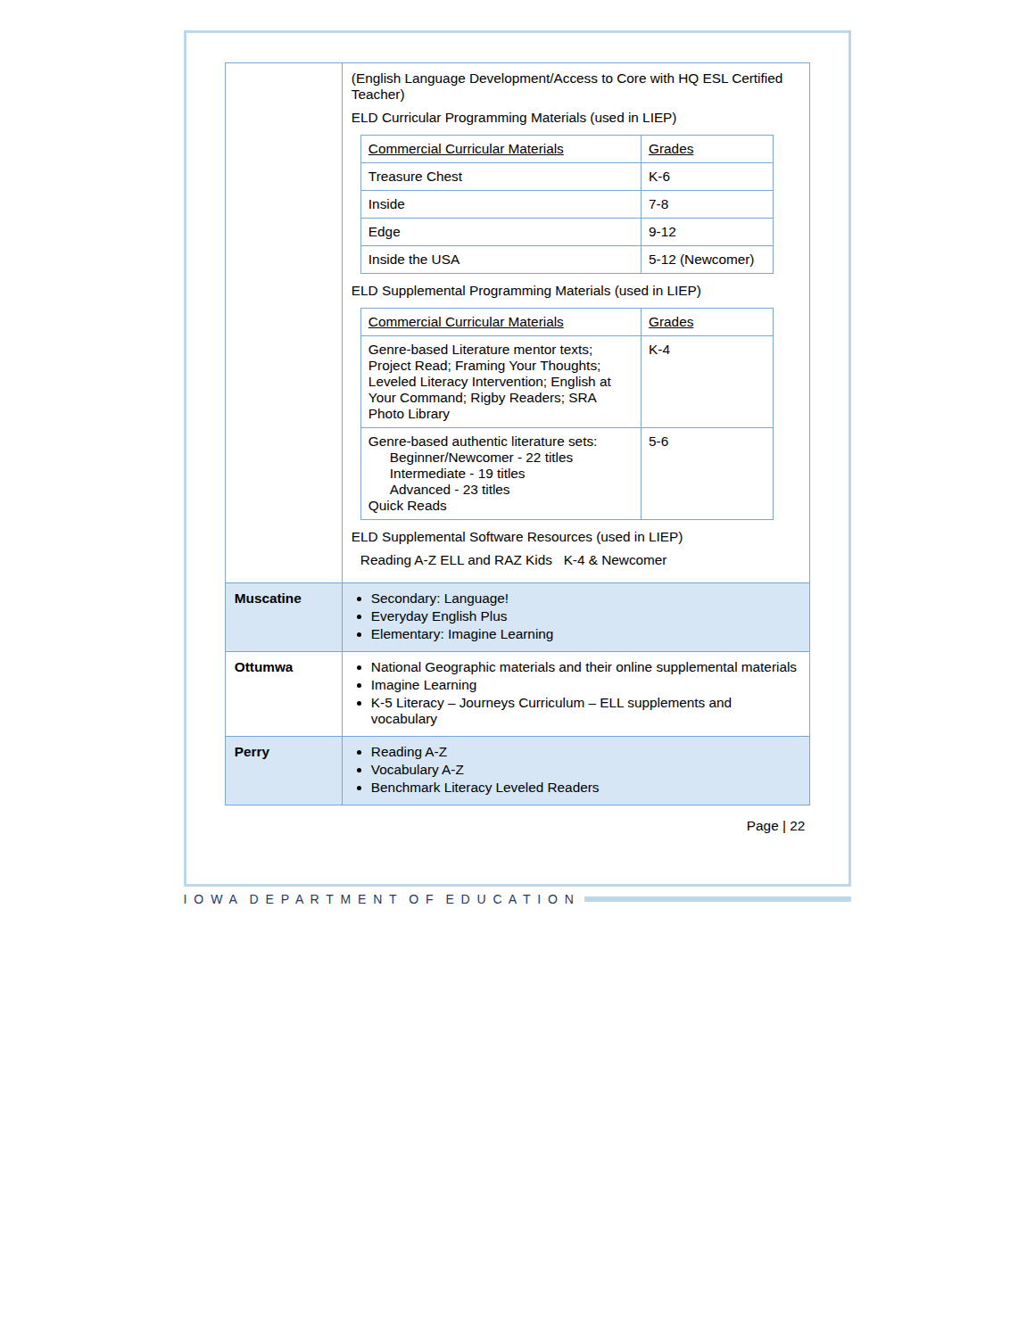| | (English Language Development/Access to Core with HQ ESL Certified Teacher) ELD Curricular Programming Materials (used in LIEP) / Commercial Curricular Materials / Grades / / Treasure Chest / K-6 / / Inside / 7-8 / / Edge / 9-12 / / Inside the USA / 5-12 (Newcomer) / ELD Supplemental Programming Materials (used in LIEP) / Commercial Curricular Materials / Grades / / Genre-based Literature mentor texts; Project Read; Framing Your Thoughts; Leveled Literacy Intervention; English at Your Command; Rigby Readers; SRA Photo Library / K-4 / / Genre-based authentic literature sets: Beginner/Newcomer - 22 titles Intermediate - 19 titles Advanced - 23 titles Quick Reads / 5-6 / ELD Supplemental Software Resources (used in LIEP) Reading A-Z ELL and RAZ Kids K-4 & Newcomer |
| Muscatine | Secondary: Language! Everyday English Plus Elementary: Imagine Learning |
| Ottumwa | National Geographic materials and their online supplemental materials Imagine Learning K-5 Literacy – Journeys Curriculum – ELL supplements and vocabulary |
| Perry | Reading A-Z Vocabulary A-Z Benchmark Literacy Leveled Readers |
Page | 22
I O W A D E P A R T M E N T O F E D U C A T I O N